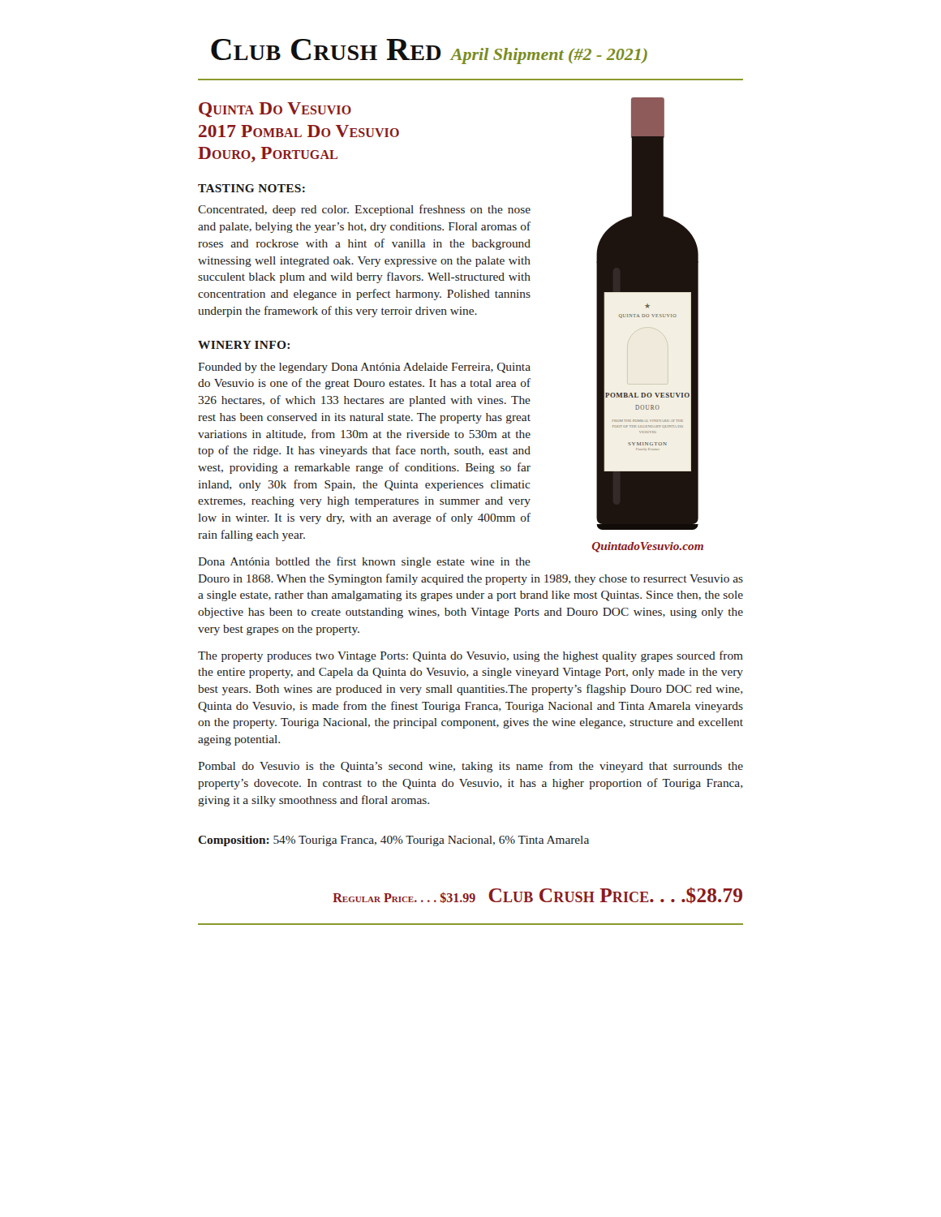Club Crush Red
April Shipment (#2 - 2021)
★
Quinta do Vesuvio
Pombal do Vesuvio
Douro
FROM THE POMBAL VINEYARD AT THE
FOOT OF THE LEGENDARY QUINTA DO VESUVIO
SymingtonFamily Estates
QuintadoVesuvio.com
Quinta Do Vesuvio
2017 Pombal Do Vesuvio
Douro, Portugal
TASTING NOTES:
Concentrated, deep red color. Exceptional freshness on the nose and palate, belying the year’s hot, dry conditions. Floral aromas of roses and rockrose with a hint of vanilla in the background witnessing well integrated oak. Very expressive on the palate with succulent black plum and wild berry flavors. Well-structured with concentration and elegance in perfect harmony. Polished tannins underpin the framework of this very terroir driven wine.
WINERY INFO:
Founded by the legendary Dona Antónia Adelaide Ferreira, Quinta do Vesuvio is one of the great Douro estates. It has a total area of 326 hectares, of which 133 hectares are planted with vines. The rest has been conserved in its natural state. The property has great variations in altitude, from 130m at the riverside to 530m at the top of the ridge. It has vineyards that face north, south, east and west, providing a remarkable range of conditions. Being so far inland, only 30k from Spain, the Quinta experiences climatic extremes, reaching very high temperatures in summer and very low in winter. It is very dry, with an average of only 400mm of rain falling each year.
Dona Antónia bottled the first known single estate wine in the Douro in 1868. When the Symington family acquired the property in 1989, they chose to resurrect Vesuvio as a single estate, rather than amalgamating its grapes under a port brand like most Quintas. Since then, the sole objective has been to create outstanding wines, both Vintage Ports and Douro DOC wines, using only the very best grapes on the property.
The property produces two Vintage Ports: Quinta do Vesuvio, using the highest quality grapes sourced from the entire property, and Capela da Quinta do Vesuvio, a single vineyard Vintage Port, only made in the very best years. Both wines are produced in very small quantities.The property’s flagship Douro DOC red wine, Quinta do Vesuvio, is made from the finest Touriga Franca, Touriga Nacional and Tinta Amarela vineyards on the property. Touriga Nacional, the principal component, gives the wine elegance, structure and excellent ageing potential.
Pombal do Vesuvio is the Quinta’s second wine, taking its name from the vineyard that surrounds the property’s dovecote. In contrast to the Quinta do Vesuvio, it has a higher proportion of Touriga Franca, giving it a silky smoothness and floral aromas.
Composition: 54% Touriga Franca, 40% Touriga Nacional, 6% Tinta Amarela
Regular Price. . . . $31.99 Club Crush Price. . . .$28.79